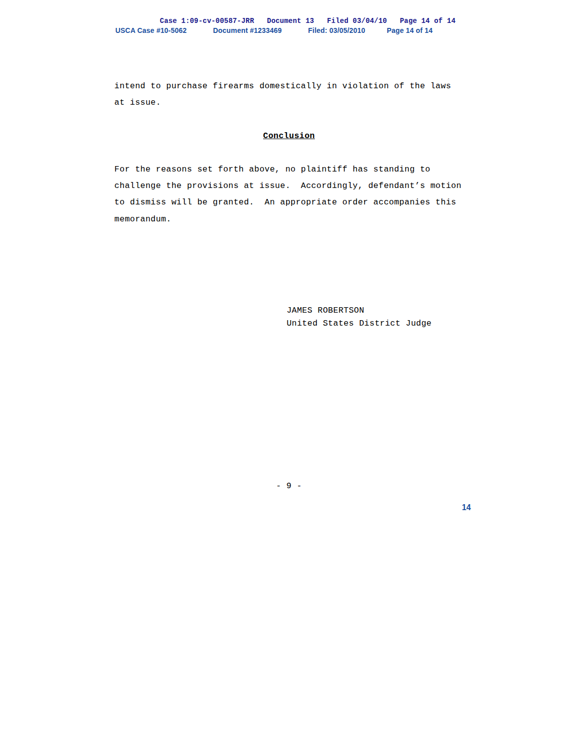Case 1:09-cv-00587-JRR Document 13 Filed 03/04/10 Page 14 of 14
USCA Case #10-5062 Document #1233469 Filed: 03/05/2010 Page 14 of 14
intend to purchase firearms domestically in violation of the laws at issue.
Conclusion
For the reasons set forth above, no plaintiff has standing to challenge the provisions at issue. Accordingly, defendant’s motion to dismiss will be granted. An appropriate order accompanies this memorandum.
JAMES ROBERTSON
United States District Judge
- 9 -
14